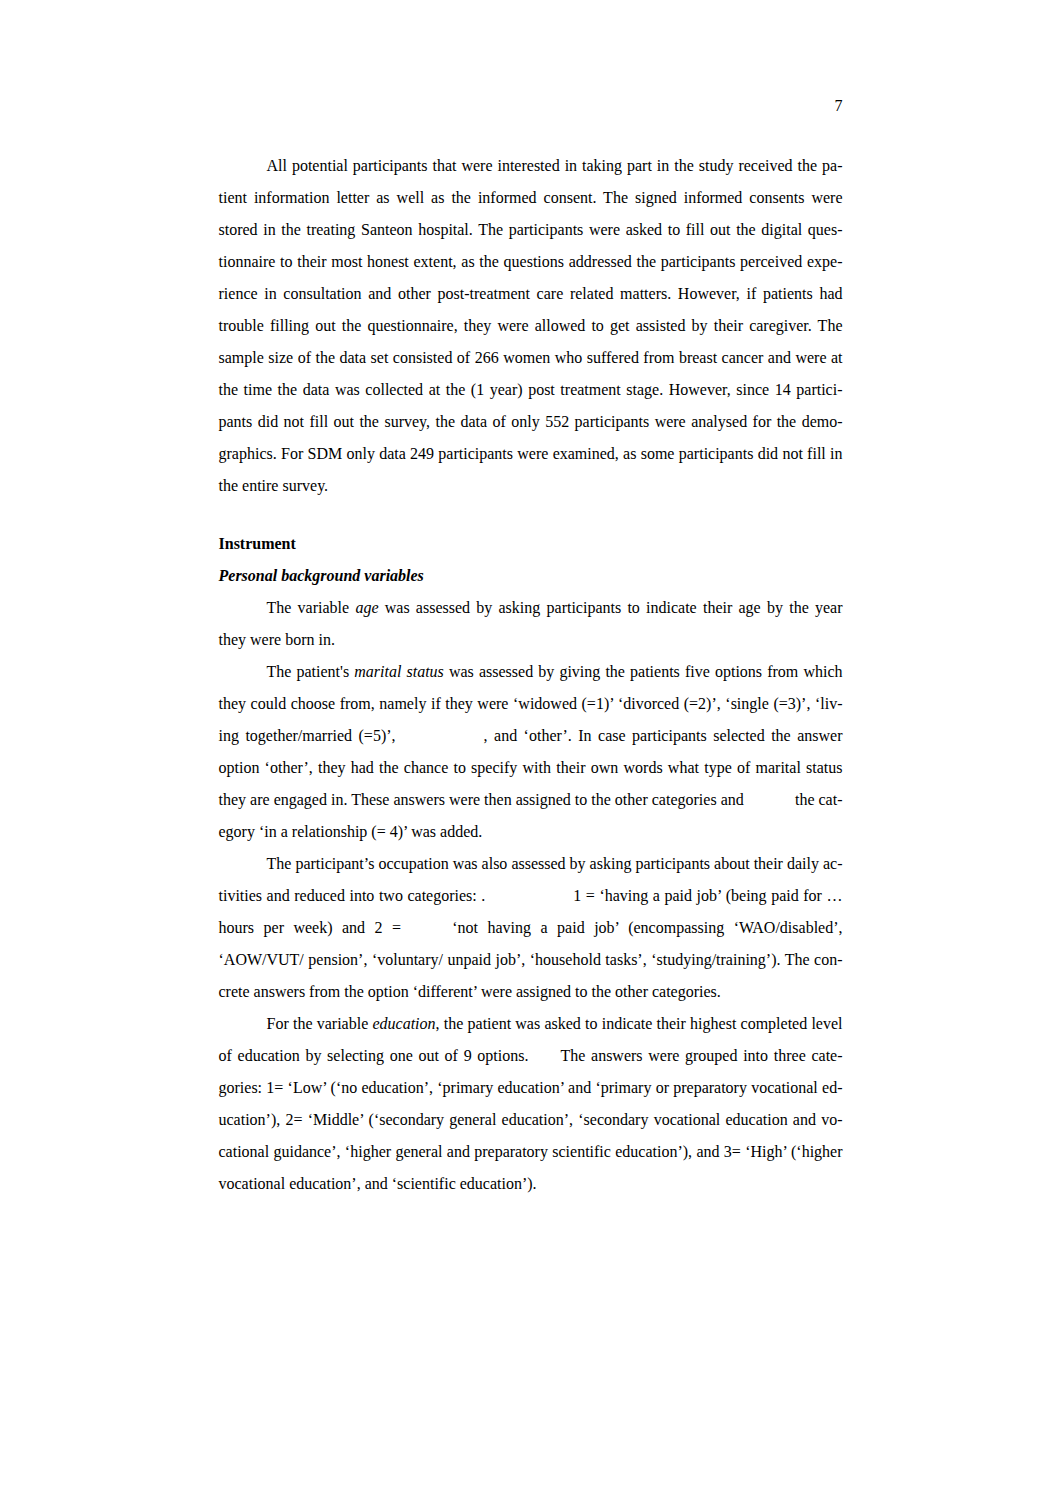7
All potential participants that were interested in taking part in the study received the patient information letter as well as the informed consent. The signed informed consents were stored in the treating Santeon hospital. The participants were asked to fill out the digital questionnaire to their most honest extent, as the questions addressed the participants perceived experience in consultation and other post-treatment care related matters. However, if patients had trouble filling out the questionnaire, they were allowed to get assisted by their caregiver. The sample size of the data set consisted of 266 women who suffered from breast cancer and were at the time the data was collected at the (1 year) post treatment stage. However, since 14 participants did not fill out the survey, the data of only 552 participants were analysed for the demographics. For SDM only data 249 participants were examined, as some participants did not fill in the entire survey.
Instrument
Personal background variables
The variable age was assessed by asking participants to indicate their age by the year they were born in.
The patient's marital status was assessed by giving the patients five options from which they could choose from, namely if they were ‘widowed (=1)’ ‘divorced (=2)’, ‘single (=3)’, ‘living together/married (=5)’, , and ‘other’. In case participants selected the answer option ‘other’, they had the chance to specify with their own words what type of marital status they are engaged in. These answers were then assigned to the other categories and the category ‘in a relationship (= 4)’ was added.
The participant’s occupation was also assessed by asking participants about their daily activities and reduced into two categories: . 1 = ‘having a paid job’ (being paid for … hours per week) and 2 = ‘not having a paid job’ (encompassing ‘WAO/disabled’, ‘AOW/VUT/ pension’, ‘voluntary/ unpaid job’, ‘household tasks’, ‘studying/training’). The concrete answers from the option ‘different’ were assigned to the other categories.
For the variable education, the patient was asked to indicate their highest completed level of education by selecting one out of 9 options. The answers were grouped into three categories: 1= ‘Low’ (‘no education’, ‘primary education’ and ‘primary or preparatory vocational education’), 2= ‘Middle’ (‘secondary general education’, ‘secondary vocational education and vocational guidance’, ‘higher general and preparatory scientific education’), and 3= ‘High’ (‘higher vocational education’, and ‘scientific education’).